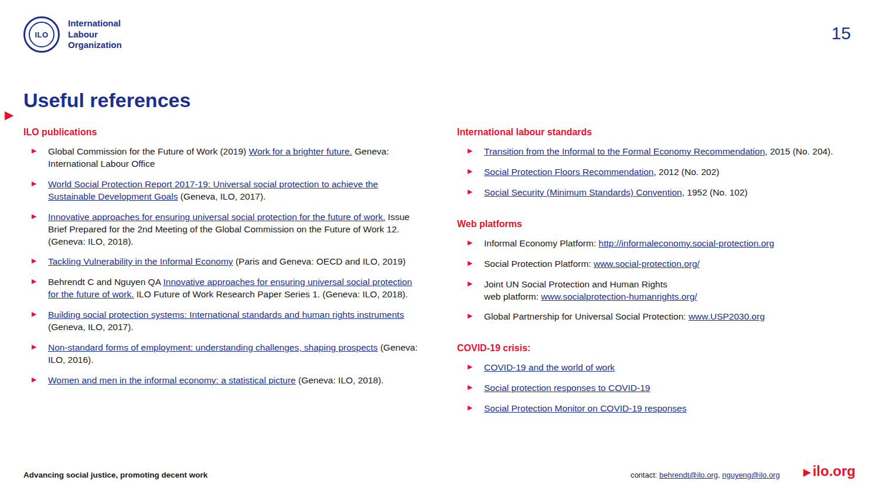15
International
Labour
Organization
▶
Useful references
ILO publications
Global Commission for the Future of Work (2019) Work for a brighter future. Geneva: International Labour Office
World Social Protection Report 2017-19: Universal social protection to achieve the Sustainable Development Goals (Geneva, ILO, 2017).
Innovative approaches for ensuring universal social protection for the future of work. Issue Brief Prepared for the 2nd Meeting of the Global Commission on the Future of Work 12. (Geneva: ILO, 2018).
Tackling Vulnerability in the Informal Economy (Paris and Geneva: OECD and ILO, 2019)
Behrendt C and Nguyen QA Innovative approaches for ensuring universal social protection for the future of work. ILO Future of Work Research Paper Series 1. (Geneva: ILO, 2018).
Building social protection systems: International standards and human rights instruments (Geneva, ILO, 2017).
Non-standard forms of employment: understanding challenges, shaping prospects (Geneva: ILO, 2016).
Women and men in the informal economy: a statistical picture (Geneva: ILO, 2018).
International labour standards
Transition from the Informal to the Formal Economy Recommendation, 2015 (No. 204).
Social Protection Floors Recommendation, 2012 (No. 202)
Social Security (Minimum Standards) Convention, 1952 (No. 102)
Web platforms
Informal Economy Platform: http://informaleconomy.social-protection.org
Social Protection Platform: www.social-protection.org/
Joint UN Social Protection and Human Rights
web platform: www.socialprotection-humanrights.org/
Global Partnership for Universal Social Protection: www.USP2030.org
COVID-19 crisis:
COVID-19 and the world of work
Social protection responses to COVID-19
Social Protection Monitor on COVID-19 responses
Advancing social justice, promoting decent work
contact: behrendt@ilo.org, nguyeng@ilo.org
▶ilo.org